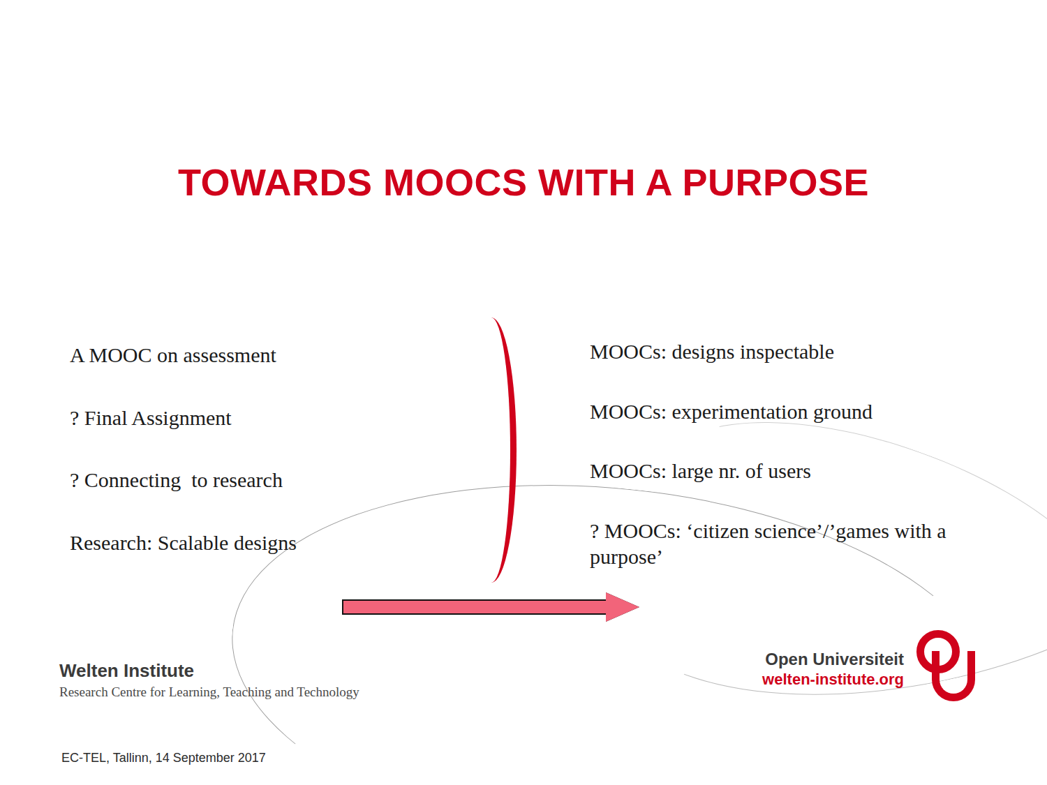Towards MOOCs with a purpose
A MOOC on assessment
? Final Assignment
? Connecting to research
Research: Scalable designs
MOOCs: designs inspectable
MOOCs: experimentation ground
MOOCs: large nr. of users
? MOOCs: ‘citizen science’/’games with a purpose’
Welten Institute
Research Centre for Learning, Teaching and Technology
Open Universiteit
welten-institute.org
EC-TEL, Tallinn, 14 September 2017